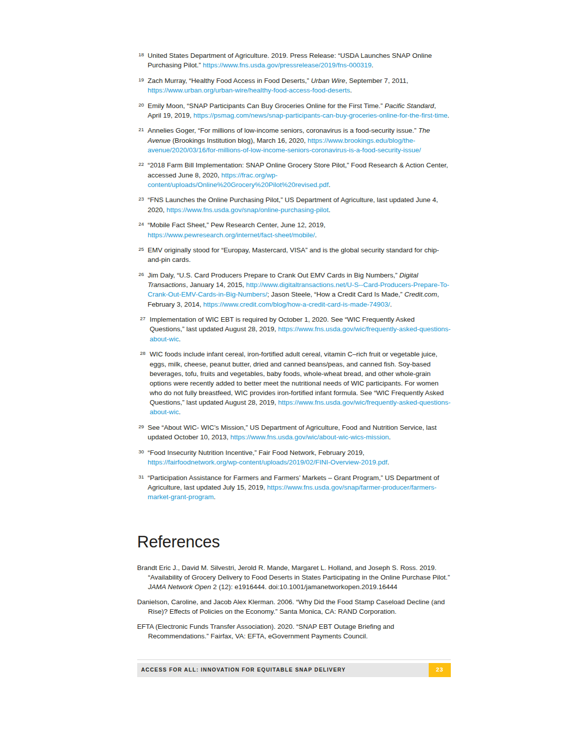18 United States Department of Agriculture. 2019. Press Release: “USDA Launches SNAP Online Purchasing Pilot.” https://www.fns.usda.gov/pressrelease/2019/fns-000319.
19 Zach Murray, “Healthy Food Access in Food Deserts,” Urban Wire, September 7, 2011, https://www.urban.org/urban-wire/healthy-food-access-food-deserts.
20 Emily Moon, “SNAP Participants Can Buy Groceries Online for the First Time.” Pacific Standard, April 19, 2019, https://psmag.com/news/snap-participants-can-buy-groceries-online-for-the-first-time.
21 Annelies Goger, “For millions of low-income seniors, coronavirus is a food-security issue.” The Avenue (Brookings Institution blog), March 16, 2020, https://www.brookings.edu/blog/the-avenue/2020/03/16/for-millions-of-low-income-seniors-coronavirus-is-a-food-security-issue/
22“2018 Farm Bill Implementation: SNAP Online Grocery Store Pilot,” Food Research & Action Center, accessed June 8, 2020, https://frac.org/wp-content/uploads/Online%20Grocery%20Pilot%20revised.pdf.
23“FNS Launches the Online Purchasing Pilot,” US Department of Agriculture, last updated June 4, 2020, https://www.fns.usda.gov/snap/online-purchasing-pilot.
24“Mobile Fact Sheet,” Pew Research Center, June 12, 2019, https://www.pewresearch.org/internet/fact-sheet/mobile/.
25 EMV originally stood for “Europay, Mastercard, VISA” and is the global security standard for chip-and-pin cards.
26 Jim Daly, “U.S. Card Producers Prepare to Crank Out EMV Cards in Big Numbers,” Digital Transactions, January 14, 2015, http://www.digitaltransactions.net/U-S--Card-Producers-Prepare-To-Crank-Out-EMV-Cards-in-Big-Numbers/; Jason Steele, “How a Credit Card Is Made,” Credit.com, February 3, 2014, https://www.credit.com/blog/how-a-credit-card-is-made-74903/.
27 Implementation of WIC EBT is required by October 1, 2020. See “WIC Frequently Asked Questions,” last updated August 28, 2019, https://www.fns.usda.gov/wic/frequently-asked-questions-about-wic.
28 WIC foods include infant cereal, iron-fortified adult cereal, vitamin C–rich fruit or vegetable juice, eggs, milk, cheese, peanut butter, dried and canned beans/peas, and canned fish. Soy-based beverages, tofu, fruits and vegetables, baby foods, whole-wheat bread, and other whole-grain options were recently added to better meet the nutritional needs of WIC participants. For women who do not fully breastfeed, WIC provides iron-fortified infant formula. See “WIC Frequently Asked Questions,” last updated August 28, 2019, https://www.fns.usda.gov/wic/frequently-asked-questions-about-wic.
29 See “About WIC- WIC’s Mission,” US Department of Agriculture, Food and Nutrition Service, last updated October 10, 2013, https://www.fns.usda.gov/wic/about-wic-wics-mission.
30“Food Insecurity Nutrition Incentive,” Fair Food Network, February 2019, https://fairfoodnetwork.org/wp-content/uploads/2019/02/FINI-Overview-2019.pdf.
31“Participation Assistance for Farmers and Farmers’ Markets – Grant Program,” US Department of Agriculture, last updated July 15, 2019, https://www.fns.usda.gov/snap/farmer-producer/farmers-market-grant-program.
References
Brandt Eric J., David M. Silvestri, Jerold R. Mande, Margaret L. Holland, and Joseph S. Ross. 2019. “Availability of Grocery Delivery to Food Deserts in States Participating in the Online Purchase Pilot.” JAMA Network Open 2 (12): e1916444. doi:10.1001/jamanetworkopen.2019.16444
Danielson, Caroline, and Jacob Alex Klerman. 2006. “Why Did the Food Stamp Caseload Decline (and Rise)? Effects of Policies on the Economy.” Santa Monica, CA: RAND Corporation.
EFTA (Electronic Funds Transfer Association). 2020. “SNAP EBT Outage Briefing and Recommendations.” Fairfax, VA: EFTA, eGovernment Payments Council.
Access for All: Innovation for Equitable SNAP Delivery
23